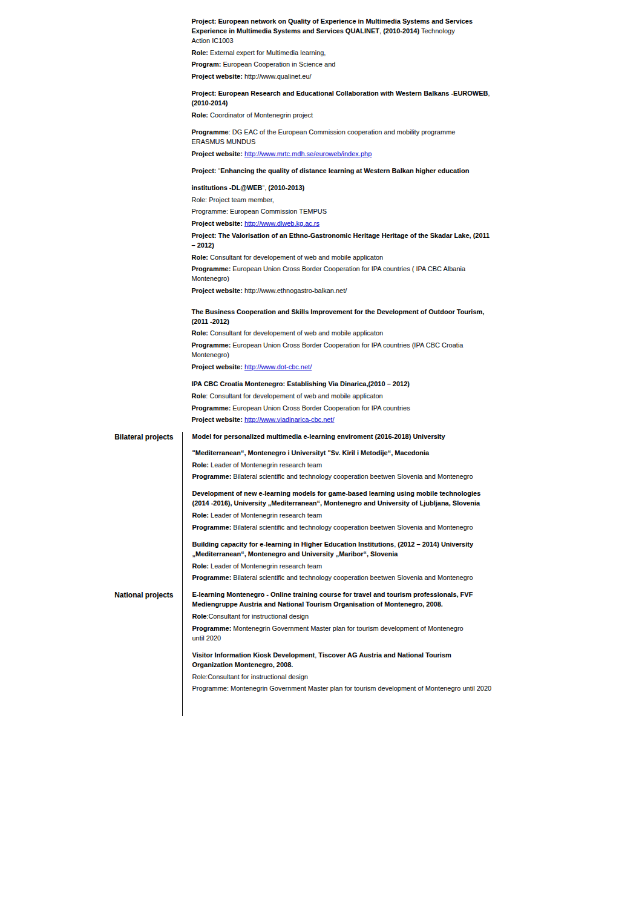Project: European network on Quality of Experience in Multimedia Systems and Services
Experience in Multimedia Systems and Services QUALINET, (2010-2014) Technology
Action IC1003
Role: External expert for Multimedia learning,
Program: European Cooperation in Science and
Project website: http://www.qualinet.eu/
Project: European Research and Educational Collaboration with Western Balkans -EUROWEB,
(2010-2014)
Role: Coordinator of Montenegrin project
Programme: DG EAC of the European Commission cooperation and mobility programme
ERASMUS MUNDUS
Project website: http://www.mrtc.mdh.se/euroweb/index.php
Project: “Enhancing the quality of distance learning at Western Balkan higher education
institutions -DL@WEB“, (2010-2013)
Role: Project team member,
Programme: European Commission TEMPUS
Project website: http://www.dlweb.kg.ac.rs
Project: The Valorisation of an Ethno-Gastronomic Heritage Heritage of the Skadar Lake, (2011
– 2012)
Role: Consultant for developement of web and mobile applicaton
Programme: European Union Cross Border Cooperation for IPA countries ( IPA CBC Albania
Montenegro)
Project website: http://www.ethnogastro-balkan.net/
The Business Cooperation and Skills Improvement for the Development of Outdoor Tourism,
(2011 -2012)
Role: Consultant for developement of web and mobile applicaton
Programme: European Union Cross Border Cooperation for IPA countries (IPA CBC Croatia
Montenegro)
Project website: http://www.dot-cbc.net/
IPA CBC Croatia Montenegro: Establishing Via Dinarica,(2010 – 2012)
Role: Consultant for developement of web and mobile applicaton
Programme: European Union Cross Border Cooperation for IPA countries
Project website: http://www.viadinarica-cbc.net/
Bilateral projects
Model for personalized multimedia e-learning enviroment (2016-2018) University
"Mediterranean“, Montenegro i Universityt "Sv. Kiril i Metodije“, Macedonia
Role: Leader of Montenegrin research team
Programme: Bilateral scientific and technology cooperation beetwen Slovenia and Montenegro
Development of new e-learning models for game-based learning using mobile technologies
(2014 -2016), University „Mediterranean“, Montenegro and University of Ljubljana, Slovenia
Role: Leader of Montenegrin research team
Programme: Bilateral scientific and technology cooperation beetwen Slovenia and Montenegro
Building capacity for e-learning in Higher Education Institutions, (2012 – 2014) University
„Mediterranean“, Montenegro and University „Maribor“, Slovenia
Role: Leader of Montenegrin research team
Programme: Bilateral scientific and technology cooperation beetwen Slovenia and Montenegro
National projects
E-learning Montenegro - Online training course for travel and tourism professionals, FVF
Mediengruppe Austria and National Tourism Organisation of Montenegro, 2008.
Role:Consultant for instructional design
Programme: Montenegrin Government Master plan for tourism development of Montenegro
until 2020
Visitor Information Kiosk Development, Tiscover AG Austria and National Tourism
Organization Montenegro, 2008.
Role:Consultant for instructional design
Programme: Montenegrin Government Master plan for tourism development of Montenegro until 2020